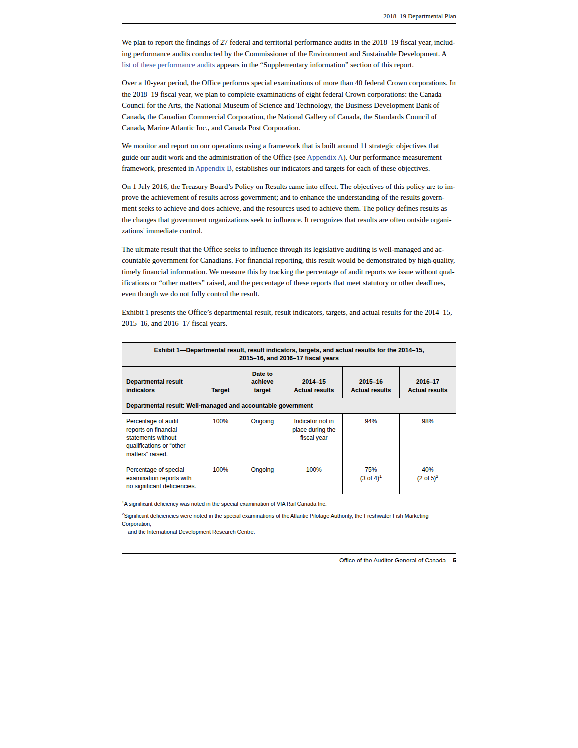2018–19 Departmental Plan
We plan to report the findings of 27 federal and territorial performance audits in the 2018–19 fiscal year, including performance audits conducted by the Commissioner of the Environment and Sustainable Development. A list of these performance audits appears in the “Supplementary information” section of this report.
Over a 10-year period, the Office performs special examinations of more than 40 federal Crown corporations. In the 2018–19 fiscal year, we plan to complete examinations of eight federal Crown corporations: the Canada Council for the Arts, the National Museum of Science and Technology, the Business Development Bank of Canada, the Canadian Commercial Corporation, the National Gallery of Canada, the Standards Council of Canada, Marine Atlantic Inc., and Canada Post Corporation.
We monitor and report on our operations using a framework that is built around 11 strategic objectives that guide our audit work and the administration of the Office (see Appendix A). Our performance measurement framework, presented in Appendix B, establishes our indicators and targets for each of these objectives.
On 1 July 2016, the Treasury Board’s Policy on Results came into effect. The objectives of this policy are to improve the achievement of results across government; and to enhance the understanding of the results government seeks to achieve and does achieve, and the resources used to achieve them. The policy defines results as the changes that government organizations seek to influence. It recognizes that results are often outside organizations’ immediate control.
The ultimate result that the Office seeks to influence through its legislative auditing is well-managed and accountable government for Canadians. For financial reporting, this result would be demonstrated by high-quality, timely financial information. We measure this by tracking the percentage of audit reports we issue without qualifications or “other matters” raised, and the percentage of these reports that meet statutory or other deadlines, even though we do not fully control the result.
Exhibit 1 presents the Office’s departmental result, result indicators, targets, and actual results for the 2014–15, 2015–16, and 2016–17 fiscal years.
Exhibit 1—Departmental result, result indicators, targets, and actual results for the 2014–15, 2015–16, and 2016–17 fiscal years
| Departmental result indicators | Target | Date to achieve target | 2014–15 Actual results | 2015–16 Actual results | 2016–17 Actual results |
| --- | --- | --- | --- | --- | --- |
| Departmental result: Well-managed and accountable government |
| Percentage of audit reports on financial statements without qualifications or “other matters” raised. | 100% | Ongoing | Indicator not in place during the fiscal year | 94% | 98% |
| Percentage of special examination reports with no significant deficiencies. | 100% | Ongoing | 100% | 75% (3 of 4) 1 | 40% (2 of 5) 2 |
1A significant deficiency was noted in the special examination of VIA Rail Canada Inc.
2Significant deficiencies were noted in the special examinations of the Atlantic Pilotage Authority, the Freshwater Fish Marketing Corporation,
and the International Development Research Centre.
Office of the Auditor General of Canada 5